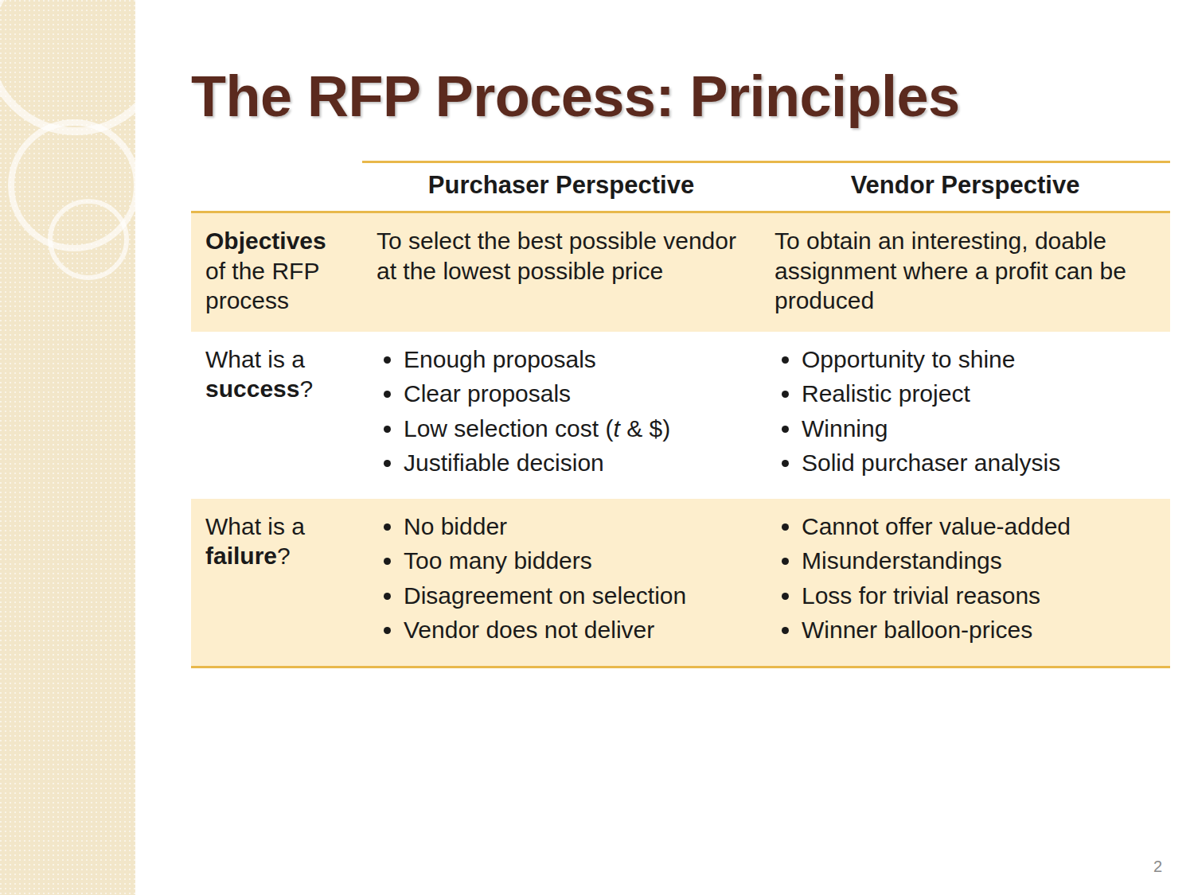The RFP Process: Principles
| | Purchaser Perspective | Vendor Perspective |
| --- | --- | --- |
| Objectives of the RFP process | To select the best possible vendor at the lowest possible price | To obtain an interesting, doable assignment where a profit can be produced |
| What is a success ? | Enough proposals Clear proposals Low selection cost ( t & $) Justifiable decision | Opportunity to shine Realistic project Winning Solid purchaser analysis |
| What is a failure ? | No bidder Too many bidders Disagreement on selection Vendor does not deliver | Cannot offer value-added Misunderstandings Loss for trivial reasons Winner balloon-prices |
2